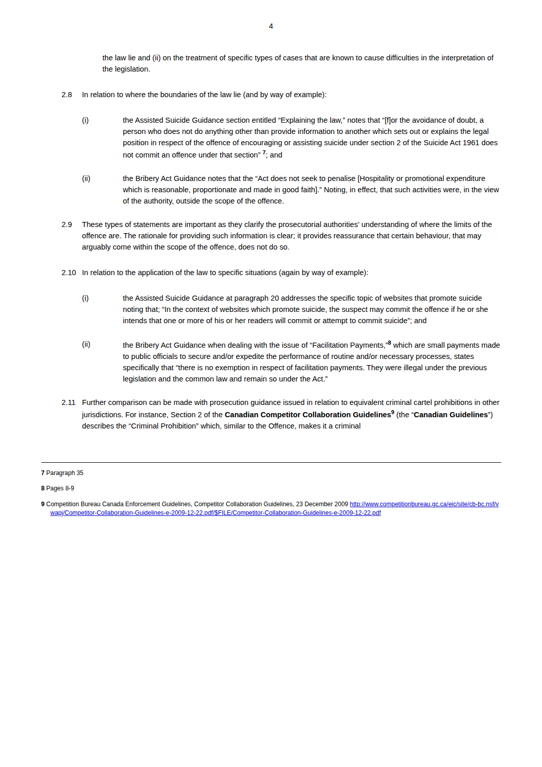4
the law lie and (ii) on the treatment of specific types of cases that are known to cause difficulties in the interpretation of the legislation.
2.8
In relation to where the boundaries of the law lie (and by way of example):
(i)
the Assisted Suicide Guidance section entitled “Explaining the law,” notes that “[f]or the avoidance of doubt, a person who does not do anything other than provide information to another which sets out or explains the legal position in respect of the offence of encouraging or assisting suicide under section 2 of the Suicide Act 1961 does not commit an offence under that section” 7; and
(ii)
the Bribery Act Guidance notes that the “Act does not seek to penalise [Hospitality or promotional expenditure which is reasonable, proportionate and made in good faith].” Noting, in effect, that such activities were, in the view of the authority, outside the scope of the offence.
2.9
These types of statements are important as they clarify the prosecutorial authorities’ understanding of where the limits of the offence are. The rationale for providing such information is clear; it provides reassurance that certain behaviour, that may arguably come within the scope of the offence, does not do so.
2.10
In relation to the application of the law to specific situations (again by way of example):
(i)
the Assisted Suicide Guidance at paragraph 20 addresses the specific topic of websites that promote suicide noting that; “In the context of websites which promote suicide, the suspect may commit the offence if he or she intends that one or more of his or her readers will commit or attempt to commit suicide”; and
(ii)
the Bribery Act Guidance when dealing with the issue of “Facilitation Payments,”8 which are small payments made to public officials to secure and/or expedite the performance of routine and/or necessary processes, states specifically that “there is no exemption in respect of facilitation payments. They were illegal under the previous legislation and the common law and remain so under the Act.”
2.11
Further comparison can be made with prosecution guidance issued in relation to equivalent criminal cartel prohibitions in other jurisdictions. For instance, Section 2 of the Canadian Competitor Collaboration Guidelines9 (the “Canadian Guidelines”) describes the “Criminal Prohibition” which, similar to the Offence, makes it a criminal
7 Paragraph 35
8 Pages 8-9
9 Competition Bureau Canada Enforcement Guidelines, Competitor Collaboration Guidelines, 23 December 2009 http://www.competitionbureau.gc.ca/eic/site/cb-bc.nsf/vwapj/Competitor-Collaboration-Guidelines-e-2009-12-22.pdf/$FILE/Competitor-Collaboration-Guidelines-e-2009-12-22.pdf